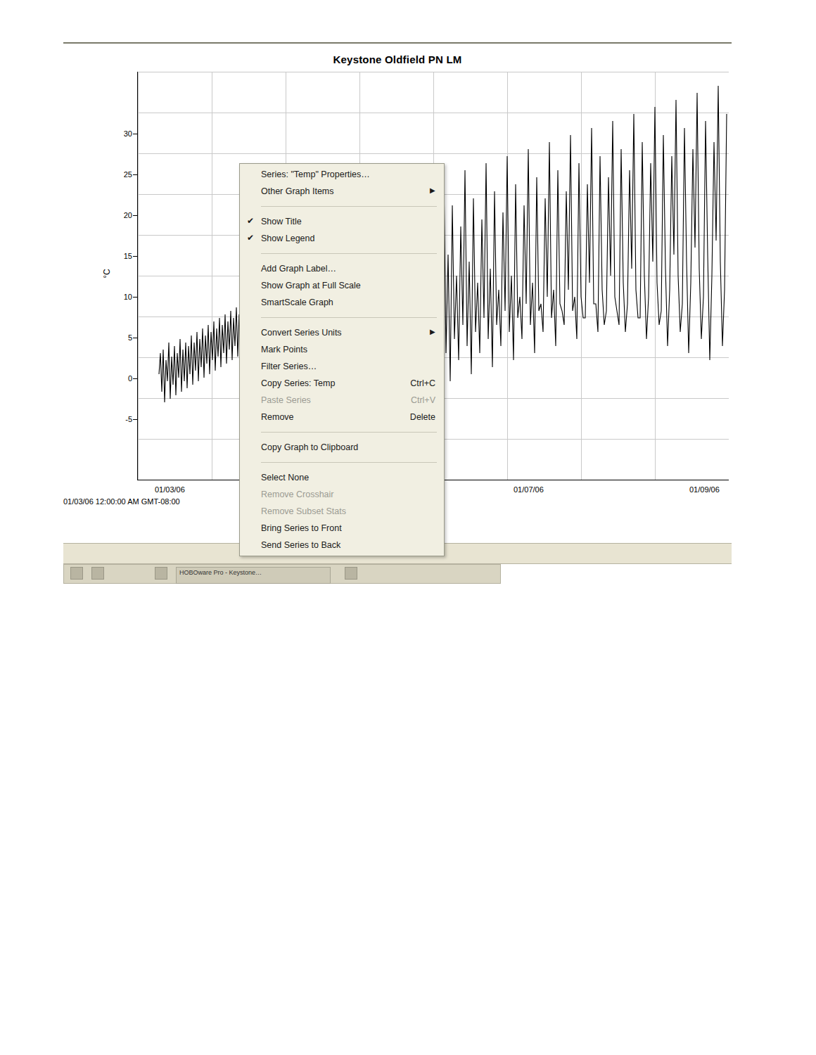Keystone Oldfield PN LM
°C
30
25
20
15
10
5
0
-5
01/03/06
01/07/06
01/09/06
01/03/06 12:00:00 AM GMT-08:00
Series: "Temp" Properties…
Other Graph Items▶
✔Show Title
✔Show Legend
Add Graph Label…
Show Graph at Full Scale
SmartScale Graph
Convert Series Units▶
Mark Points
Filter Series…
Copy Series: TempCtrl+C
Paste SeriesCtrl+V
RemoveDelete
Copy Graph to Clipboard
Select None
Remove Crosshair
Remove Subset Stats
Bring Series to Front
Send Series to Back
HOBOware Pro - Keystone…